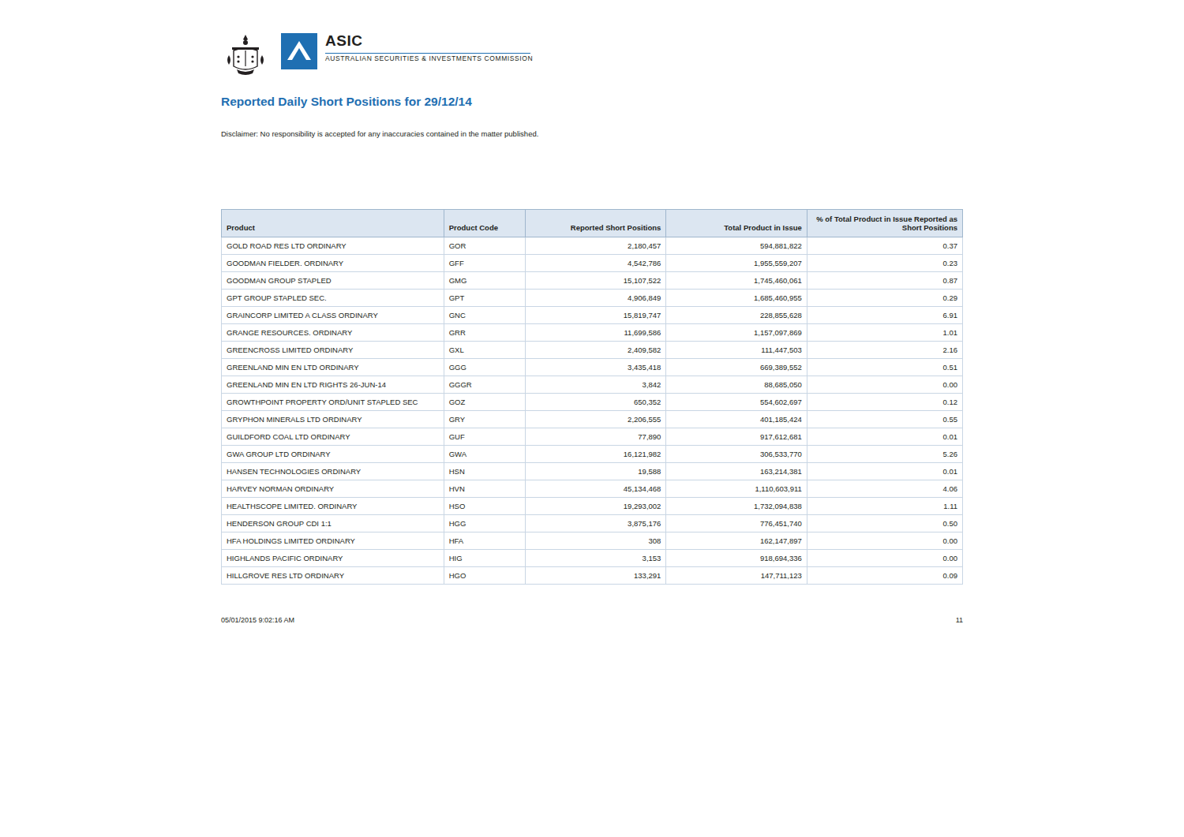ASIC
Australian Securities & Investments Commission
Reported Daily Short Positions for 29/12/14
Disclaimer: No responsibility is accepted for any inaccuracies contained in the matter published.
| Product | Product Code | Reported Short Positions | Total Product in Issue | % of Total Product in Issue Reported as Short Positions |
| --- | --- | --- | --- | --- |
| GOLD ROAD RES LTD ORDINARY | GOR | 2,180,457 | 594,881,822 | 0.37 |
| GOODMAN FIELDER. ORDINARY | GFF | 4,542,786 | 1,955,559,207 | 0.23 |
| GOODMAN GROUP STAPLED | GMG | 15,107,522 | 1,745,460,061 | 0.87 |
| GPT GROUP STAPLED SEC. | GPT | 4,906,849 | 1,685,460,955 | 0.29 |
| GRAINCORP LIMITED A CLASS ORDINARY | GNC | 15,819,747 | 228,855,628 | 6.91 |
| GRANGE RESOURCES. ORDINARY | GRR | 11,699,586 | 1,157,097,869 | 1.01 |
| GREENCROSS LIMITED ORDINARY | GXL | 2,409,582 | 111,447,503 | 2.16 |
| GREENLAND MIN EN LTD ORDINARY | GGG | 3,435,418 | 669,389,552 | 0.51 |
| GREENLAND MIN EN LTD RIGHTS 26-JUN-14 | GGGR | 3,842 | 88,685,050 | 0.00 |
| GROWTHPOINT PROPERTY ORD/UNIT STAPLED SEC | GOZ | 650,352 | 554,602,697 | 0.12 |
| GRYPHON MINERALS LTD ORDINARY | GRY | 2,206,555 | 401,185,424 | 0.55 |
| GUILDFORD COAL LTD ORDINARY | GUF | 77,890 | 917,612,681 | 0.01 |
| GWA GROUP LTD ORDINARY | GWA | 16,121,982 | 306,533,770 | 5.26 |
| HANSEN TECHNOLOGIES ORDINARY | HSN | 19,588 | 163,214,381 | 0.01 |
| HARVEY NORMAN ORDINARY | HVN | 45,134,468 | 1,110,603,911 | 4.06 |
| HEALTHSCOPE LIMITED. ORDINARY | HSO | 19,293,002 | 1,732,094,838 | 1.11 |
| HENDERSON GROUP CDI 1:1 | HGG | 3,875,176 | 776,451,740 | 0.50 |
| HFA HOLDINGS LIMITED ORDINARY | HFA | 308 | 162,147,897 | 0.00 |
| HIGHLANDS PACIFIC ORDINARY | HIG | 3,153 | 918,694,336 | 0.00 |
| HILLGROVE RES LTD ORDINARY | HGO | 133,291 | 147,711,123 | 0.09 |
05/01/2015 9:02:16 AM
11